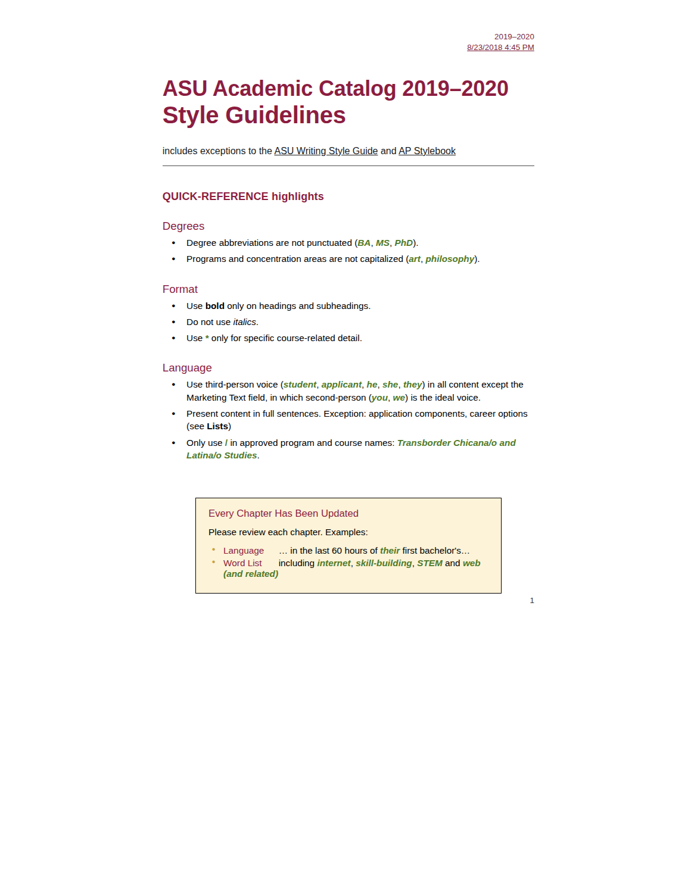2019–2020
8/23/2018 4:45 PM
ASU Academic Catalog 2019–2020Style Guidelines
includes exceptions to the ASU Writing Style Guide and AP Stylebook
QUICK-REFERENCE highlights
Degrees
Degree abbreviations are not punctuated (BA, MS, PhD).
Programs and concentration areas are not capitalized (art, philosophy).
Format
Use bold only on headings and subheadings.
Do not use italics.
Use * only for specific course-related detail.
Language
Use third-person voice (student, applicant, he, she, they) in all content except the Marketing Text field, in which second-person (you, we) is the ideal voice.
Present content in full sentences. Exception: application components, career options (see Lists)
Only use / in approved program and course names: Transborder Chicana/o and Latina/o Studies.
Every Chapter Has Been Updated
Please review each chapter. Examples:
Language … in the last 60 hours of their first bachelor's…
Word List including internet, skill-building, STEM and web (and related)
1